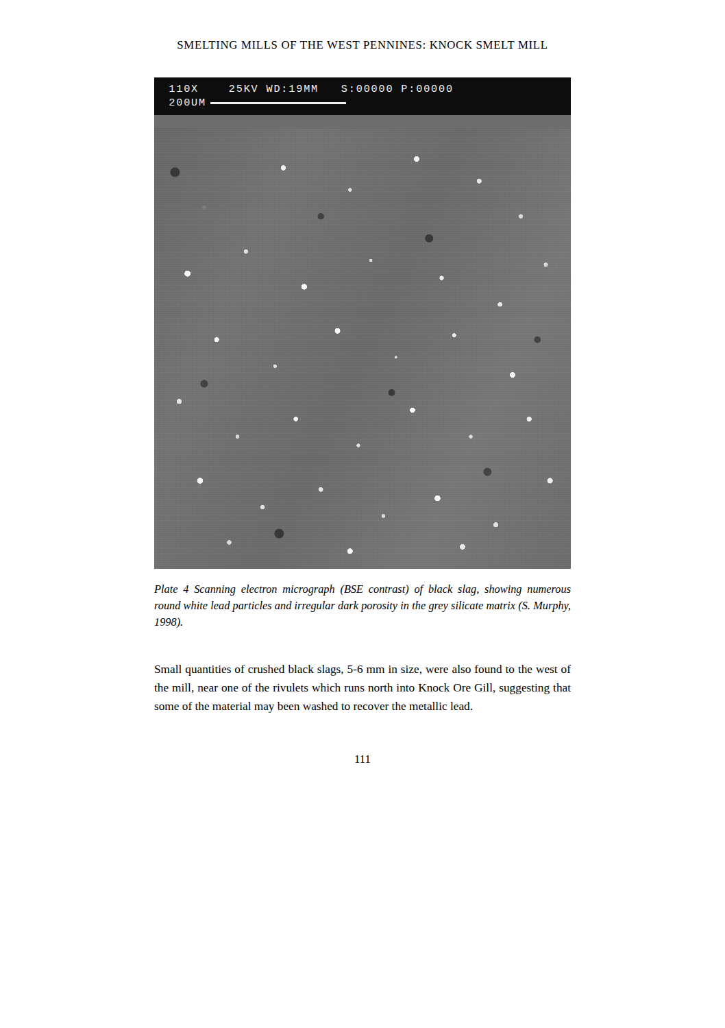SMELTING MILLS OF THE WEST PENNINES: KNOCK SMELT MILL
110X 25KV WD:19MM S:00000 P:00000
200UM
Plate 4 Scanning electron micrograph (BSE contrast) of black slag, showing numerous round white lead particles and irregular dark porosity in the grey silicate matrix (S. Murphy, 1998).
Small quantities of crushed black slags, 5-6 mm in size, were also found to the west of the mill, near one of the rivulets which runs north into Knock Ore Gill, suggesting that some of the material may been washed to recover the metallic lead.
111